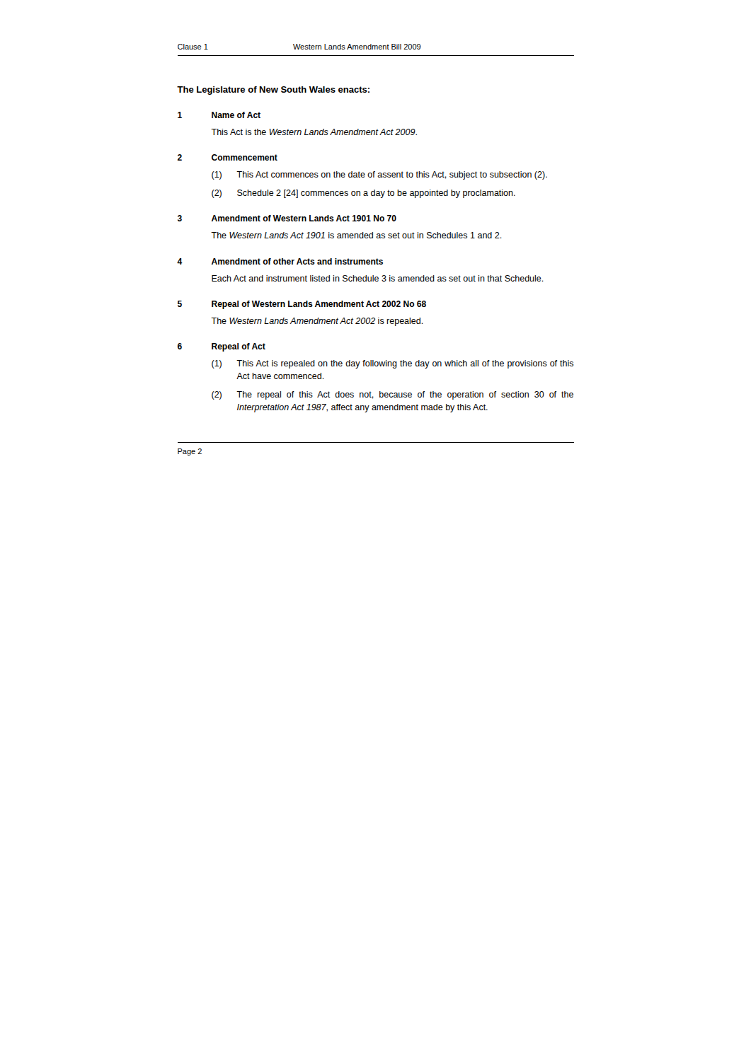Clause 1 Western Lands Amendment Bill 2009
The Legislature of New South Wales enacts:
1
Name of Act
This Act is the Western Lands Amendment Act 2009.
2
Commencement
(1) This Act commences on the date of assent to this Act, subject to subsection (2).
(2) Schedule 2 [24] commences on a day to be appointed by proclamation.
3
Amendment of Western Lands Act 1901 No 70
The Western Lands Act 1901 is amended as set out in Schedules 1 and 2.
4
Amendment of other Acts and instruments
Each Act and instrument listed in Schedule 3 is amended as set out in that Schedule.
5
Repeal of Western Lands Amendment Act 2002 No 68
The Western Lands Amendment Act 2002 is repealed.
6
Repeal of Act
(1) This Act is repealed on the day following the day on which all of the provisions of this Act have commenced.
(2) The repeal of this Act does not, because of the operation of section 30 of the Interpretation Act 1987, affect any amendment made by this Act.
Page 2